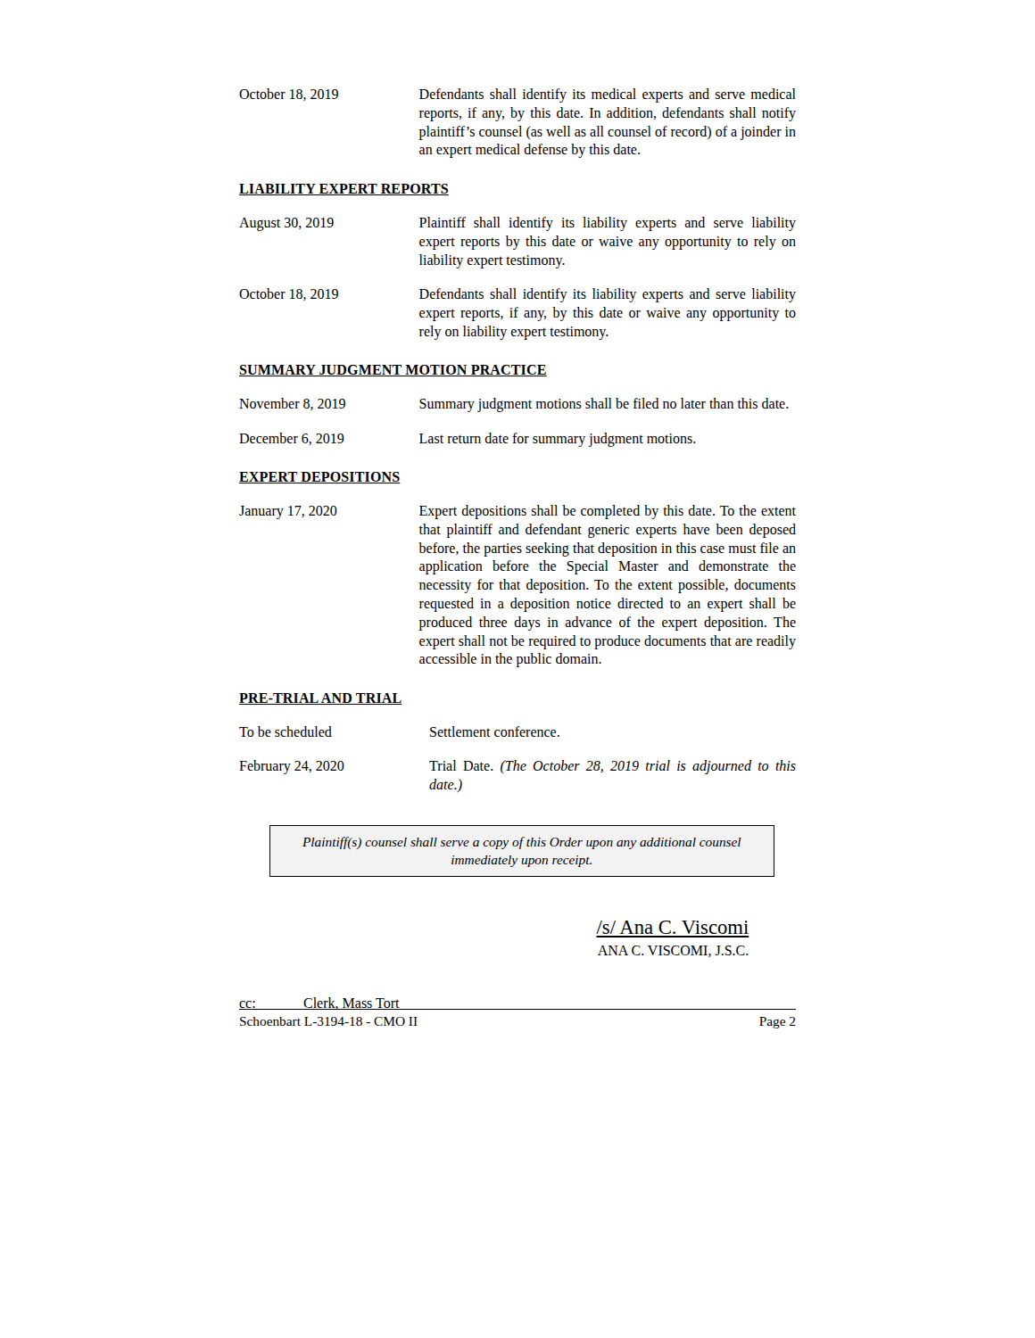October 18, 2019
Defendants shall identify its medical experts and serve medical reports, if any, by this date. In addition, defendants shall notify plaintiff’s counsel (as well as all counsel of record) of a joinder in an expert medical defense by this date.
LIABILITY EXPERT REPORTS
August 30, 2019
Plaintiff shall identify its liability experts and serve liability expert reports by this date or waive any opportunity to rely on liability expert testimony.
October 18, 2019
Defendants shall identify its liability experts and serve liability expert reports, if any, by this date or waive any opportunity to rely on liability expert testimony.
SUMMARY JUDGMENT MOTION PRACTICE
November 8, 2019
Summary judgment motions shall be filed no later than this date.
December 6, 2019
Last return date for summary judgment motions.
EXPERT DEPOSITIONS
January 17, 2020
Expert depositions shall be completed by this date. To the extent that plaintiff and defendant generic experts have been deposed before, the parties seeking that deposition in this case must file an application before the Special Master and demonstrate the necessity for that deposition. To the extent possible, documents requested in a deposition notice directed to an expert shall be produced three days in advance of the expert deposition. The expert shall not be required to produce documents that are readily accessible in the public domain.
PRE-TRIAL AND TRIAL
To be scheduled
Settlement conference.
February 24, 2020
Trial Date. (The October 28, 2019 trial is adjourned to this date.)
Plaintiff(s) counsel shall serve a copy of this Order upon any additional counsel immediately upon receipt.
/s/ Ana C. Viscomi ANA C. VISCOMI, J.S.C.
cc: Clerk, Mass Tort
Schoenbart L-3194-18 - CMO II Page 2